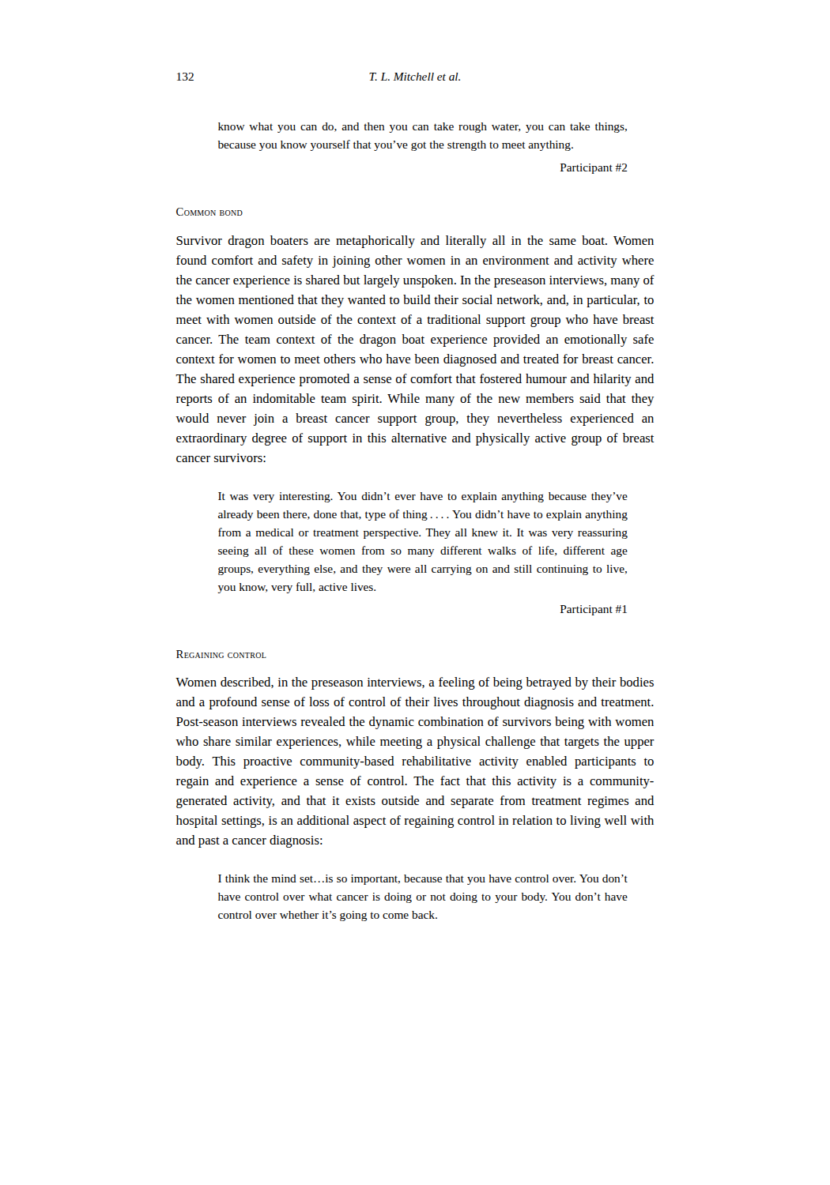132
T. L. Mitchell et al.
know what you can do, and then you can take rough water, you can take things, because you know yourself that you’ve got the strength to meet anything.
Participant #2
Common bond
Survivor dragon boaters are metaphorically and literally all in the same boat. Women found comfort and safety in joining other women in an environment and activity where the cancer experience is shared but largely unspoken. In the preseason interviews, many of the women mentioned that they wanted to build their social network, and, in particular, to meet with women outside of the context of a traditional support group who have breast cancer. The team context of the dragon boat experience provided an emotionally safe context for women to meet others who have been diagnosed and treated for breast cancer. The shared experience promoted a sense of comfort that fostered humour and hilarity and reports of an indomitable team spirit. While many of the new members said that they would never join a breast cancer support group, they nevertheless experienced an extraordinary degree of support in this alternative and physically active group of breast cancer survivors:
It was very interesting. You didn’t ever have to explain anything because they’ve already been there, done that, type of thing . . . . You didn’t have to explain anything from a medical or treatment perspective. They all knew it. It was very reassuring seeing all of these women from so many different walks of life, different age groups, everything else, and they were all carrying on and still continuing to live, you know, very full, active lives.
Participant #1
Regaining control
Women described, in the preseason interviews, a feeling of being betrayed by their bodies and a profound sense of loss of control of their lives throughout diagnosis and treatment. Post-season interviews revealed the dynamic combination of survivors being with women who share similar experiences, while meeting a physical challenge that targets the upper body. This proactive community-based rehabilitative activity enabled participants to regain and experience a sense of control. The fact that this activity is a community-generated activity, and that it exists outside and separate from treatment regimes and hospital settings, is an additional aspect of regaining control in relation to living well with and past a cancer diagnosis:
I think the mind set…is so important, because that you have control over. You don’t have control over what cancer is doing or not doing to your body. You don’t have control over whether it’s going to come back.